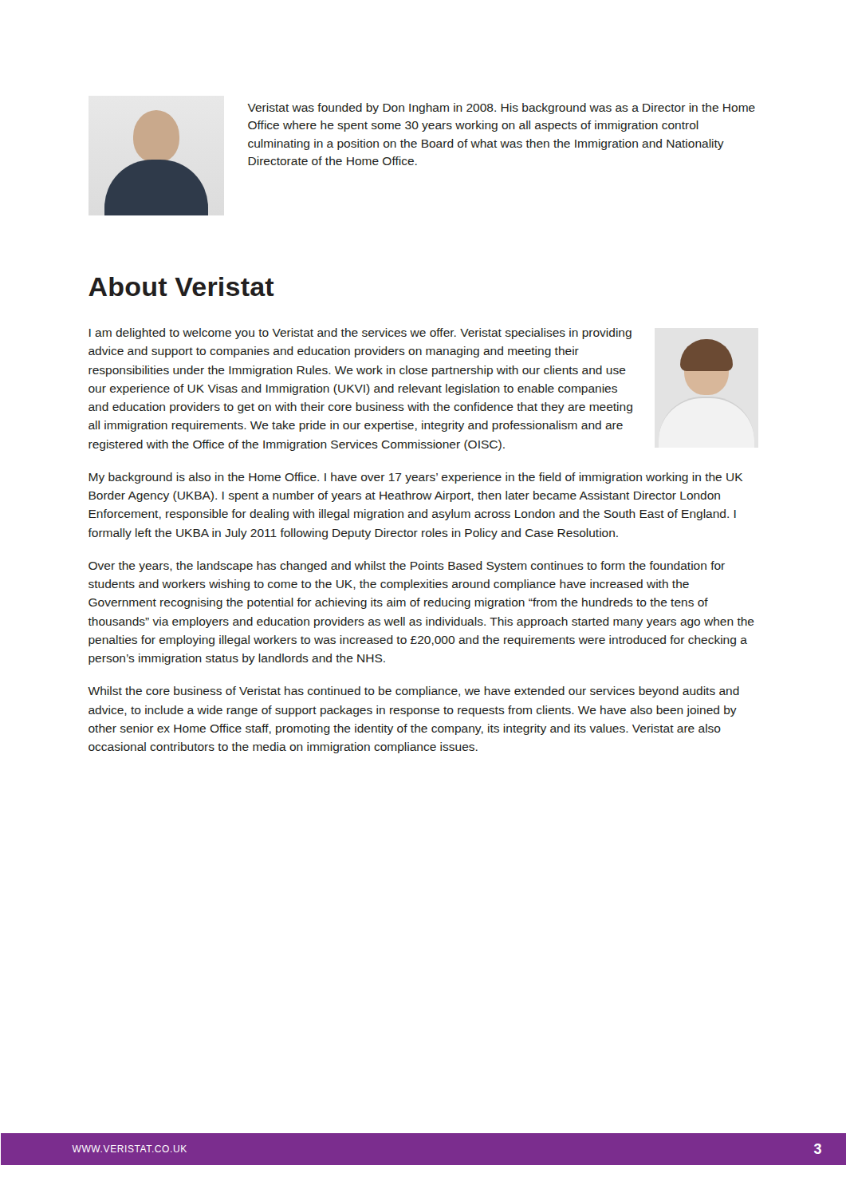Veristat was founded by Don Ingham in 2008. His background was as a Director in the Home Office where he spent some 30 years working on all aspects of immigration control culminating in a position on the Board of what was then the Immigration and Nationality Directorate of the Home Office.
About Veristat
I am delighted to welcome you to Veristat and the services we offer. Veristat specialises in providing advice and support to companies and education providers on managing and meeting their responsibilities under the Immigration Rules. We work in close partnership with our clients and use our experience of UK Visas and Immigration (UKVI) and relevant legislation to enable companies and education providers to get on with their core business with the confidence that they are meeting all immigration requirements. We take pride in our expertise, integrity and professionalism and are registered with the Office of the Immigration Services Commissioner (OISC).
My background is also in the Home Office. I have over 17 years’ experience in the field of immigration working in the UK Border Agency (UKBA). I spent a number of years at Heathrow Airport, then later became Assistant Director London Enforcement, responsible for dealing with illegal migration and asylum across London and the South East of England. I formally left the UKBA in July 2011 following Deputy Director roles in Policy and Case Resolution.
Over the years, the landscape has changed and whilst the Points Based System continues to form the foundation for students and workers wishing to come to the UK, the complexities around compliance have increased with the Government recognising the potential for achieving its aim of reducing migration “from the hundreds to the tens of thousands” via employers and education providers as well as individuals. This approach started many years ago when the penalties for employing illegal workers to was increased to £20,000 and the requirements were introduced for checking a person’s immigration status by landlords and the NHS.
Whilst the core business of Veristat has continued to be compliance, we have extended our services beyond audits and advice, to include a wide range of support packages in response to requests from clients. We have also been joined by other senior ex Home Office staff, promoting the identity of the company, its integrity and its values. Veristat are also occasional contributors to the media on immigration compliance issues.
WWW.VERISTAT.CO.UK 3